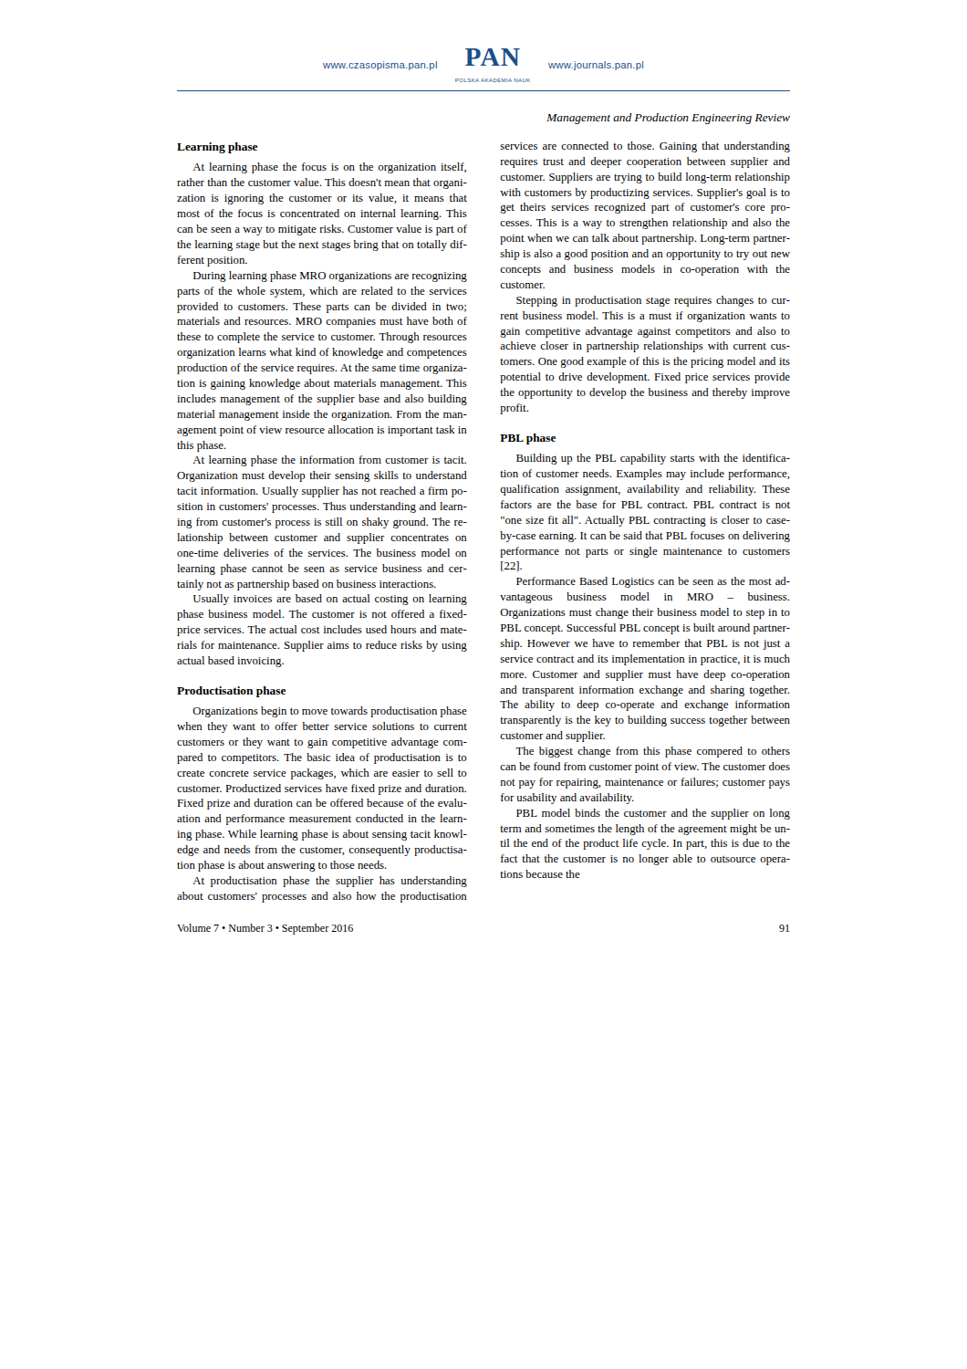www.czasopisma.pan.pl PAN
POLSKA AKADEMIA NAUK www.journals.pan.pl
Management and Production Engineering Review
Learning phase
At learning phase the focus is on the organization itself, rather than the customer value. This doesn't mean that organization is ignoring the customer or its value, it means that most of the focus is concentrated on internal learning. This can be seen a way to mitigate risks. Customer value is part of the learning stage but the next stages bring that on totally different position.
During learning phase MRO organizations are recognizing parts of the whole system, which are related to the services provided to customers. These parts can be divided in two; materials and resources. MRO companies must have both of these to complete the service to customer. Through resources organization learns what kind of knowledge and competences production of the service requires. At the same time organization is gaining knowledge about materials management. This includes management of the supplier base and also building material management inside the organization. From the management point of view resource allocation is important task in this phase.
At learning phase the information from customer is tacit. Organization must develop their sensing skills to understand tacit information. Usually supplier has not reached a firm position in customers' processes. Thus understanding and learning from customer's process is still on shaky ground. The relationship between customer and supplier concentrates on one-time deliveries of the services. The business model on learning phase cannot be seen as service business and certainly not as partnership based on business interactions.
Usually invoices are based on actual costing on learning phase business model. The customer is not offered a fixed-price services. The actual cost includes used hours and materials for maintenance. Supplier aims to reduce risks by using actual based invoicing.
Productisation phase
Organizations begin to move towards productisation phase when they want to offer better service solutions to current customers or they want to gain competitive advantage compared to competitors. The basic idea of productisation is to create concrete service packages, which are easier to sell to customer. Productized services have fixed prize and duration. Fixed prize and duration can be offered because of the evaluation and performance measurement conducted in the learning phase. While learning phase is about sensing tacit knowledge and needs from the customer, consequently productisation phase is about answering to those needs.
At productisation phase the supplier has understanding about customers' processes and also how the productisation services are connected to those. Gaining that understanding requires trust and deeper cooperation between supplier and customer. Suppliers are trying to build long-term relationship with customers by productizing services. Supplier's goal is to get theirs services recognized part of customer's core processes. This is a way to strengthen relationship and also the point when we can talk about partnership. Long-term partnership is also a good position and an opportunity to try out new concepts and business models in co-operation with the customer.
Stepping in productisation stage requires changes to current business model. This is a must if organization wants to gain competitive advantage against competitors and also to achieve closer in partnership relationships with current customers. One good example of this is the pricing model and its potential to drive development. Fixed price services provide the opportunity to develop the business and thereby improve profit.
PBL phase
Building up the PBL capability starts with the identification of customer needs. Examples may include performance, qualification assignment, availability and reliability. These factors are the base for PBL contract. PBL contract is not "one size fit all". Actually PBL contracting is closer to case-by-case earning. It can be said that PBL focuses on delivering performance not parts or single maintenance to customers [22].
Performance Based Logistics can be seen as the most advantageous business model in MRO – business. Organizations must change their business model to step in to PBL concept. Successful PBL concept is built around partnership. However we have to remember that PBL is not just a service contract and its implementation in practice, it is much more. Customer and supplier must have deep co-operation and transparent information exchange and sharing together. The ability to deep co-operate and exchange information transparently is the key to building success together between customer and supplier.
The biggest change from this phase compered to others can be found from customer point of view. The customer does not pay for repairing, maintenance or failures; customer pays for usability and availability.
PBL model binds the customer and the supplier on long term and sometimes the length of the agreement might be until the end of the product life cycle. In part, this is due to the fact that the customer is no longer able to outsource operations because the
Volume 7 • Number 3 • September 2016 91